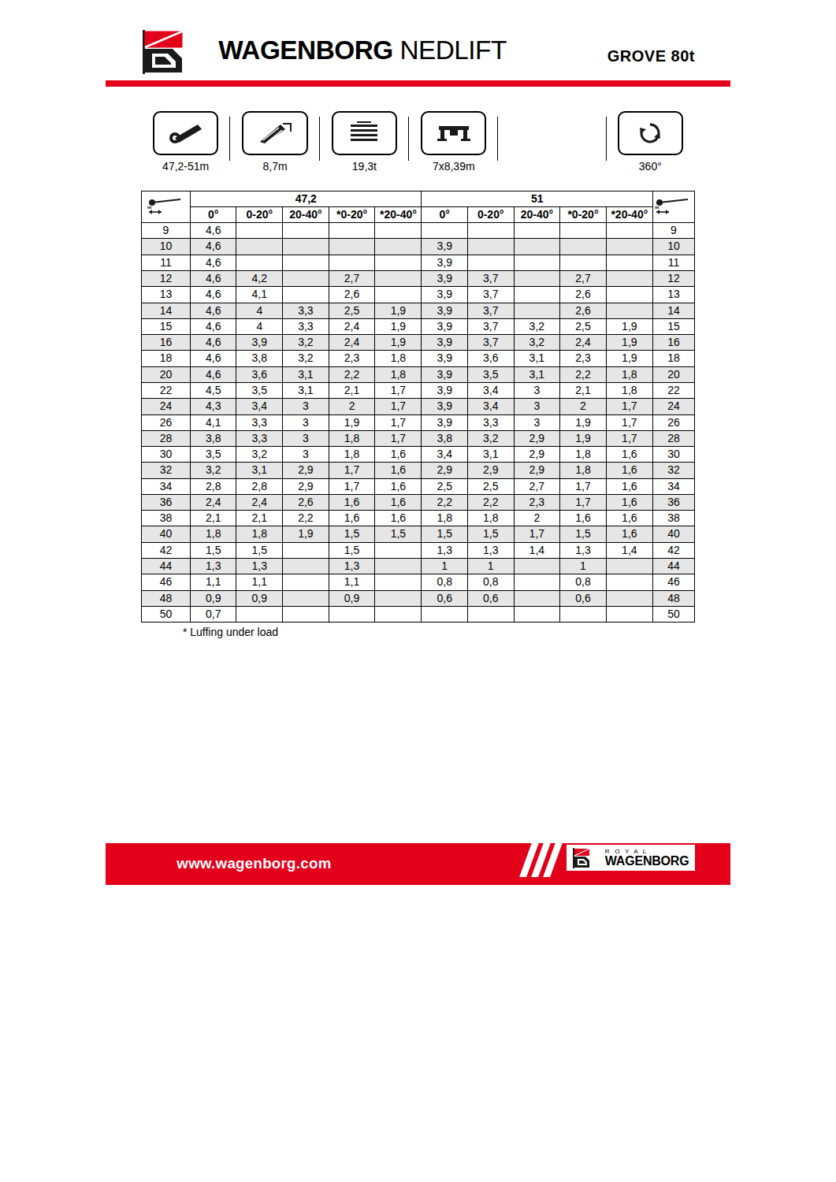WAGENBORG NEDLIFT
GROVE 80t
47,2-51m
8,7m
19,3t
7x8,39m
360°
| m | 47,2 | 51 | m |
| --- | --- | --- | --- |
| 0° | 0-20° | 20-40° | *0-20° | *20-40° | 0° | 0-20° | 20-40° | *0-20° | *20-40° |
| 9 | 4,6 | | | | | | | | | | 9 |
| 10 | 4,6 | | | | | 3,9 | | | | | 10 |
| 11 | 4,6 | | | | | 3,9 | | | | | 11 |
| 12 | 4,6 | 4,2 | | 2,7 | | 3,9 | 3,7 | | 2,7 | | 12 |
| 13 | 4,6 | 4,1 | | 2,6 | | 3,9 | 3,7 | | 2,6 | | 13 |
| 14 | 4,6 | 4 | 3,3 | 2,5 | 1,9 | 3,9 | 3,7 | | 2,6 | | 14 |
| 15 | 4,6 | 4 | 3,3 | 2,4 | 1,9 | 3,9 | 3,7 | 3,2 | 2,5 | 1,9 | 15 |
| 16 | 4,6 | 3,9 | 3,2 | 2,4 | 1,9 | 3,9 | 3,7 | 3,2 | 2,4 | 1,9 | 16 |
| 18 | 4,6 | 3,8 | 3,2 | 2,3 | 1,8 | 3,9 | 3,6 | 3,1 | 2,3 | 1,9 | 18 |
| 20 | 4,6 | 3,6 | 3,1 | 2,2 | 1,8 | 3,9 | 3,5 | 3,1 | 2,2 | 1,8 | 20 |
| 22 | 4,5 | 3,5 | 3,1 | 2,1 | 1,7 | 3,9 | 3,4 | 3 | 2,1 | 1,8 | 22 |
| 24 | 4,3 | 3,4 | 3 | 2 | 1,7 | 3,9 | 3,4 | 3 | 2 | 1,7 | 24 |
| 26 | 4,1 | 3,3 | 3 | 1,9 | 1,7 | 3,9 | 3,3 | 3 | 1,9 | 1,7 | 26 |
| 28 | 3,8 | 3,3 | 3 | 1,8 | 1,7 | 3,8 | 3,2 | 2,9 | 1,9 | 1,7 | 28 |
| 30 | 3,5 | 3,2 | 3 | 1,8 | 1,6 | 3,4 | 3,1 | 2,9 | 1,8 | 1,6 | 30 |
| 32 | 3,2 | 3,1 | 2,9 | 1,7 | 1,6 | 2,9 | 2,9 | 2,9 | 1,8 | 1,6 | 32 |
| 34 | 2,8 | 2,8 | 2,9 | 1,7 | 1,6 | 2,5 | 2,5 | 2,7 | 1,7 | 1,6 | 34 |
| 36 | 2,4 | 2,4 | 2,6 | 1,6 | 1,6 | 2,2 | 2,2 | 2,3 | 1,7 | 1,6 | 36 |
| 38 | 2,1 | 2,1 | 2,2 | 1,6 | 1,6 | 1,8 | 1,8 | 2 | 1,6 | 1,6 | 38 |
| 40 | 1,8 | 1,8 | 1,9 | 1,5 | 1,5 | 1,5 | 1,5 | 1,7 | 1,5 | 1,6 | 40 |
| 42 | 1,5 | 1,5 | | 1,5 | | 1,3 | 1,3 | 1,4 | 1,3 | 1,4 | 42 |
| 44 | 1,3 | 1,3 | | 1,3 | | 1 | 1 | | 1 | | 44 |
| 46 | 1,1 | 1,1 | | 1,1 | | 0,8 | 0,8 | | 0,8 | | 46 |
| 48 | 0,9 | 0,9 | | 0,9 | | 0,6 | 0,6 | | 0,6 | | 48 |
| 50 | 0,7 | | | | | | | | | | 50 |
* Luffing under load
www.wagenborg.com
R O Y A L WAGENBORG